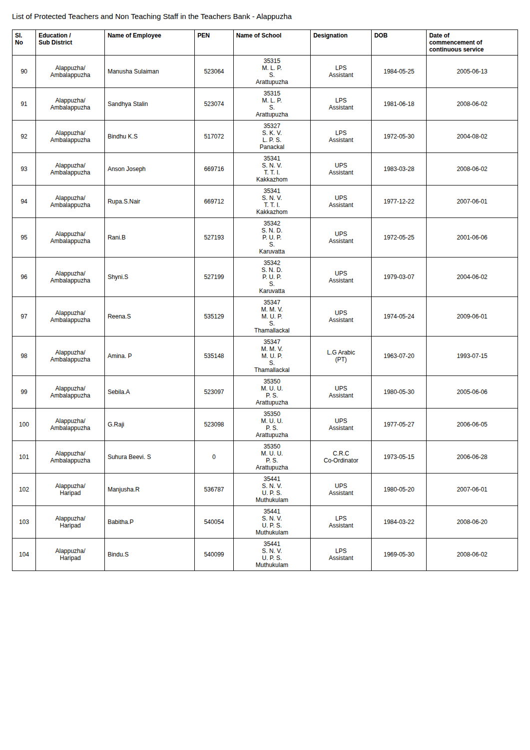List of Protected Teachers and Non Teaching Staff in the Teachers Bank - Alappuzha
| Sl. No | Education / Sub District | Name of Employee | PEN | Name of School | Designation | DOB | Date of commencement of continuous service |
| --- | --- | --- | --- | --- | --- | --- | --- |
| 90 | Alappuzha/ Ambalappuzha | Manusha Sulaiman | 523064 | 35315 M. L. P. S. Arattupuzha | LPS Assistant | 1984-05-25 | 2005-06-13 |
| 91 | Alappuzha/ Ambalappuzha | Sandhya Stalin | 523074 | 35315 M. L. P. S. Arattupuzha | LPS Assistant | 1981-06-18 | 2008-06-02 |
| 92 | Alappuzha/ Ambalappuzha | Bindhu K.S | 517072 | 35327 S. K. V. L. P. S. Panackal | LPS Assistant | 1972-05-30 | 2004-08-02 |
| 93 | Alappuzha/ Ambalappuzha | Anson Joseph | 669716 | 35341 S. N. V. T. T. I. Kakkazhom | UPS Assistant | 1983-03-28 | 2008-06-02 |
| 94 | Alappuzha/ Ambalappuzha | Rupa.S.Nair | 669712 | 35341 S. N. V. T. T. I. Kakkazhom | UPS Assistant | 1977-12-22 | 2007-06-01 |
| 95 | Alappuzha/ Ambalappuzha | Rani.B | 527193 | 35342 S. N. D. P. U. P. S. Karuvatta | UPS Assistant | 1972-05-25 | 2001-06-06 |
| 96 | Alappuzha/ Ambalappuzha | Shyni.S | 527199 | 35342 S. N. D. P. U. P. S. Karuvatta | UPS Assistant | 1979-03-07 | 2004-06-02 |
| 97 | Alappuzha/ Ambalappuzha | Reena.S | 535129 | 35347 M. M. V. M. U. P. S. Thamallackal | UPS Assistant | 1974-05-24 | 2009-06-01 |
| 98 | Alappuzha/ Ambalappuzha | Amina. P | 535148 | 35347 M. M. V. M. U. P. S. Thamallackal | L.G Arabic (PT) | 1963-07-20 | 1993-07-15 |
| 99 | Alappuzha/ Ambalappuzha | Sebila.A | 523097 | 35350 M. U. U. P. S. Arattupuzha | UPS Assistant | 1980-05-30 | 2005-06-06 |
| 100 | Alappuzha/ Ambalappuzha | G.Raji | 523098 | 35350 M. U. U. P. S. Arattupuzha | UPS Assistant | 1977-05-27 | 2006-06-05 |
| 101 | Alappuzha/ Ambalappuzha | Suhura Beevi. S | 0 | 35350 M. U. U. P. S. Arattupuzha | C.R.C Co-Ordinator | 1973-05-15 | 2006-06-28 |
| 102 | Alappuzha/ Haripad | Manjusha.R | 536787 | 35441 S. N. V. U. P. S. Muthukulam | UPS Assistant | 1980-05-20 | 2007-06-01 |
| 103 | Alappuzha/ Haripad | Babitha.P | 540054 | 35441 S. N. V. U. P. S. Muthukulam | LPS Assistant | 1984-03-22 | 2008-06-20 |
| 104 | Alappuzha/ Haripad | Bindu.S | 540099 | 35441 S. N. V. U. P. S. Muthukulam | LPS Assistant | 1969-05-30 | 2008-06-02 |